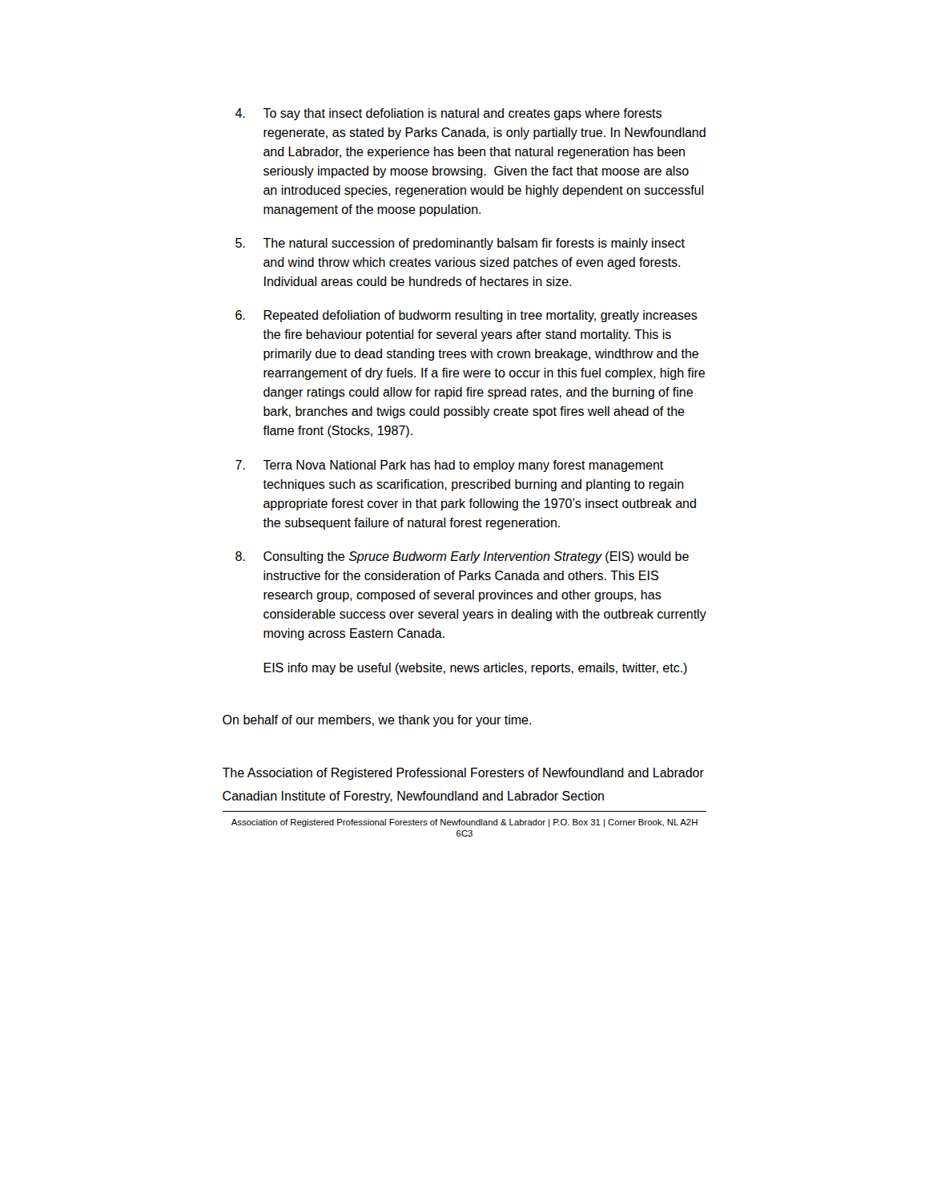To say that insect defoliation is natural and creates gaps where forests regenerate, as stated by Parks Canada, is only partially true. In Newfoundland and Labrador, the experience has been that natural regeneration has been seriously impacted by moose browsing. Given the fact that moose are also an introduced species, regeneration would be highly dependent on successful management of the moose population.
The natural succession of predominantly balsam fir forests is mainly insect and wind throw which creates various sized patches of even aged forests. Individual areas could be hundreds of hectares in size.
Repeated defoliation of budworm resulting in tree mortality, greatly increases the fire behaviour potential for several years after stand mortality. This is primarily due to dead standing trees with crown breakage, windthrow and the rearrangement of dry fuels. If a fire were to occur in this fuel complex, high fire danger ratings could allow for rapid fire spread rates, and the burning of fine bark, branches and twigs could possibly create spot fires well ahead of the flame front (Stocks, 1987).
Terra Nova National Park has had to employ many forest management techniques such as scarification, prescribed burning and planting to regain appropriate forest cover in that park following the 1970’s insect outbreak and the subsequent failure of natural forest regeneration.
Consulting the Spruce Budworm Early Intervention Strategy (EIS) would be instructive for the consideration of Parks Canada and others. This EIS research group, composed of several provinces and other groups, has considerable success over several years in dealing with the outbreak currently moving across Eastern Canada.
EIS info may be useful (website, news articles, reports, emails, twitter, etc.)
On behalf of our members, we thank you for your time.
The Association of Registered Professional Foresters of Newfoundland and Labrador
Canadian Institute of Forestry, Newfoundland and Labrador Section
Association of Registered Professional Foresters of Newfoundland & Labrador | P.O. Box 31 | Corner Brook, NL A2H 6C3